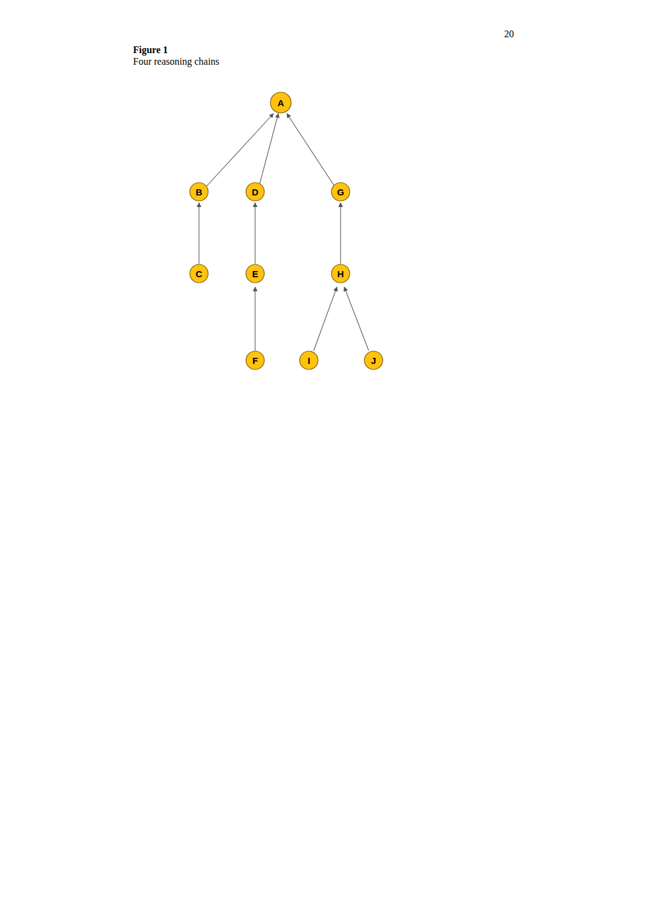20
Figure 1
Four reasoning chains
Four reasoning chains A diagram of ten labelled nodes. Node A at the top receives arrows from B, D and G. C points to B. E points to D and F points to E. H points to G, and I and J both point to H. A B D G C E H F I J